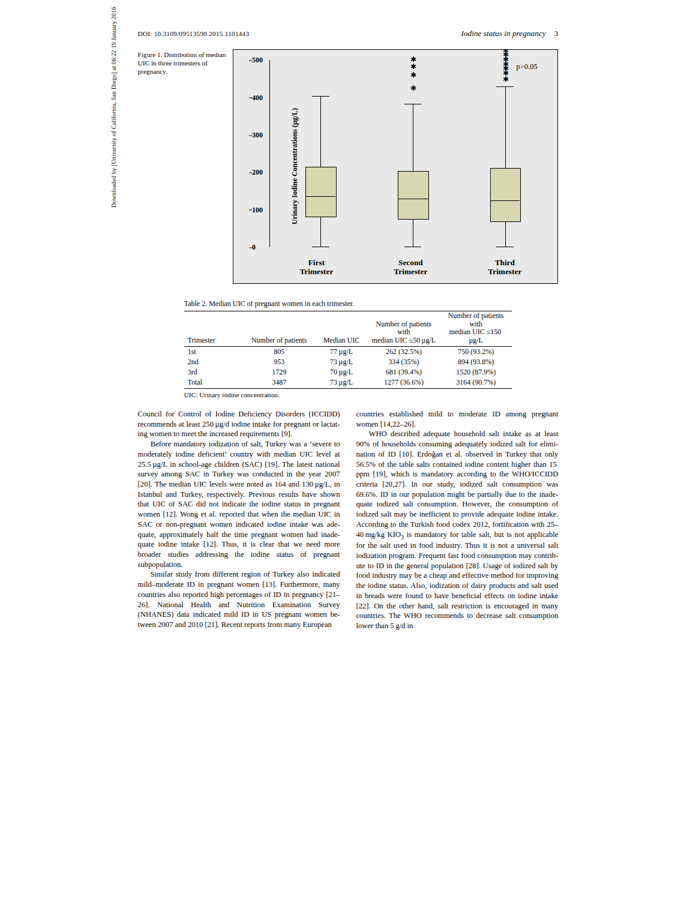DOI: 10.3109/09513590.2015.1101443
Iodine status in pregnancy 3
Downloaded by [University of California, San Diego] at 06:22 19 January 2016
Figure 1. Distribution of median UIC in three trimesters of pregnancy.
Urinary Iodine Concentrations (µg/L)
p>0.05
500
400
300
200
100
0
✱
✱
✱
✱
✱
✱
✱
✱
✱
✱
✱
✱
✱
✱
✱
✱
✱
✱
First
Trimester
Second
Trimester
Third
Trimester
Table 2. Median UIC of pregnant women in each trimester.
| Trimester | Number of patients | Median UIC | Number of patients with median UIC ≤50 µg/L | Number of patients with median UIC ≤150 µg/L |
| --- | --- | --- | --- | --- |
| 1st | 805 | 77 µg/L | 262 (32.5%) | 750 (93.2%) |
| 2nd | 953 | 73 µg/L | 334 (35%) | 894 (93.8%) |
| 3rd | 1729 | 70 µg/L | 681 (39.4%) | 1520 (87.9%) |
| Total | 3487 | 73 µg/L | 1277 (36.6%) | 3164 (90.7%) |
UIC: Urinary iodine concentration.
Council for Control of Iodine Deficiency Disorders (ICCIDD) recommends at least 250 µg/d iodine intake for pregnant or lactating women to meet the increased requirements [9].
Before mandatory iodization of salt, Turkey was a ‘severe to moderately iodine deficient’ country with median UIC level at 25.5 µg/L in school-age children (SAC) [19]. The latest national survey among SAC in Turkey was conducted in the year 2007 [20]. The median UIC levels were noted as 164 and 130 µg/L, in Istanbul and Turkey, respectively. Previous results have shown that UIC of SAC did not indicate the iodine status in pregnant women [12]. Wong et al. reported that when the median UIC in SAC or non-pregnant women indicated iodine intake was adequate, approximately half the time pregnant women had inadequate iodine intake [12]. Thus, it is clear that we need more broader studies addressing the iodine status of pregnant subpopulation.
Similar study from different region of Turkey also indicated mild–moderate ID in pregnant women [13]. Furthermore, many countries also reported high percentages of ID in pregnancy [21–26]. National Health and Nutrition Examination Survey (NHANES) data indicated mild ID in US pregnant women between 2007 and 2010 [21]. Recent reports from many European
countries established mild to moderate ID among pregnant women [14,22–26].
WHO described adequate household salt intake as at least 90% of households consuming adequately iodized salt for elimination of ID [10]. Erdoğan et al. observed in Turkey that only 56.5% of the table salts contained iodine content higher than 15 ppm [19], which is mandatory according to the WHO/ICCIDD criteria [20,27]. In our study, iodized salt consumption was 69.6%. ID in our population might be partially due to the inadequate iodized salt consumption. However, the consumption of iodized salt may be inefficient to provide adequate iodine intake. According to the Turkish food codex 2012, fortification with 25–40 mg/kg KIO3 is mandatory for table salt, but is not applicable for the salt used in food industry. Thus it is not a universal salt iodization program. Frequent fast food consumption may contribute to ID in the general population [28]. Usage of iodized salt by food industry may be a cheap and effective method for improving the iodine status. Also, iodization of dairy products and salt used in breads were found to have beneficial effects on iodine intake [22]. On the other hand, salt restriction is encouraged in many countries. The WHO recommends to decrease salt consumption lower than 5 g/d in